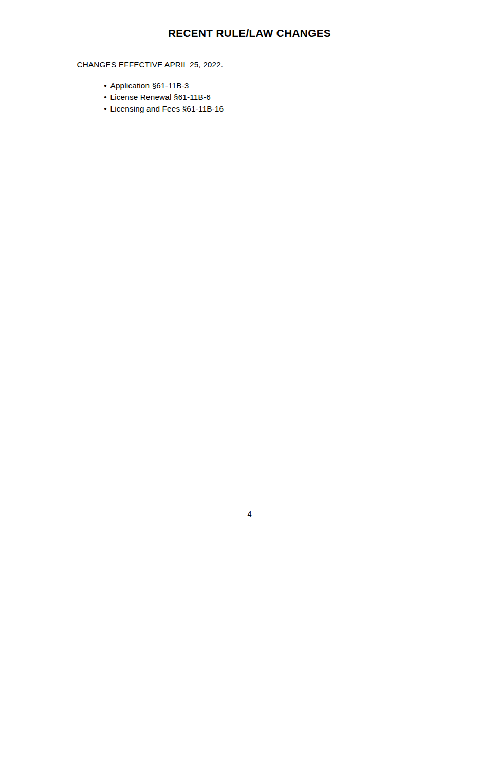RECENT RULE/LAW CHANGES
CHANGES EFFECTIVE APRIL 25, 2022.
Application §61-11B-3
License Renewal §61-11B-6
Licensing and Fees §61-11B-16
4